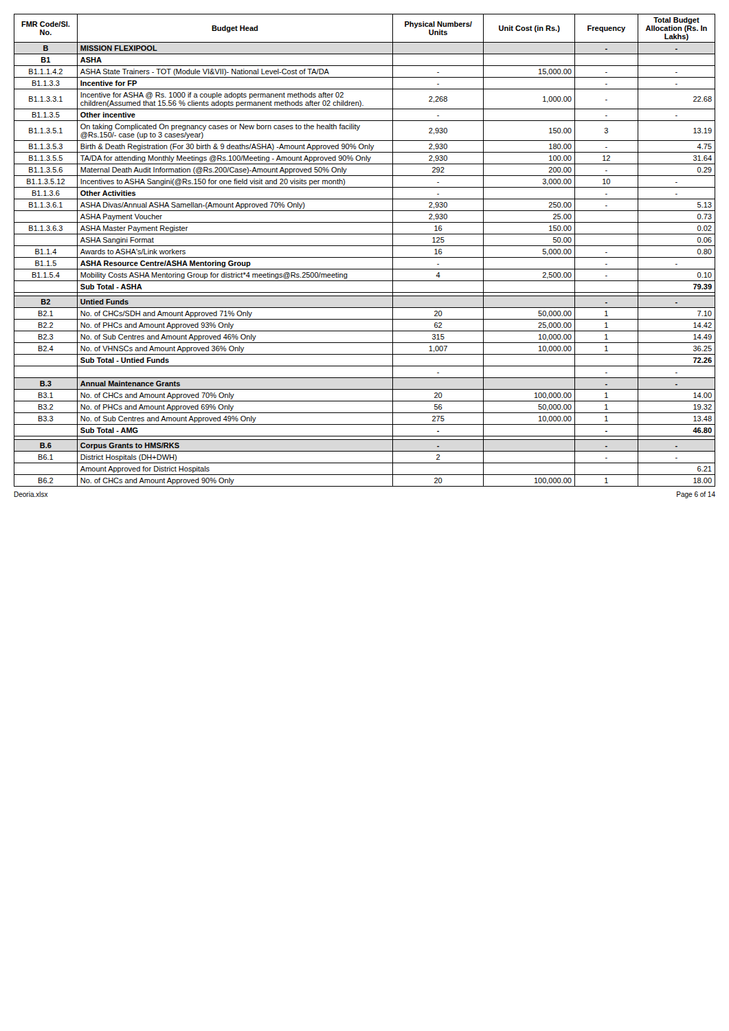| FMR Code/Sl. No. | Budget Head | Physical Numbers/ Units | Unit Cost (in Rs.) | Frequency | Total Budget Allocation (Rs. In Lakhs) |
| --- | --- | --- | --- | --- | --- |
| B | MISSION FLEXIPOOL | | | - | - |
| B1 | ASHA | | | | |
| B1.1.1.4.2 | ASHA State Trainers - TOT (Module VI&VII)- National Level-Cost of TA/DA | - | 15,000.00 | - | - |
| B1.1.3.3 | Incentive for FP | - | | - | - |
| B1.1.3.3.1 | Incentive for ASHA @ Rs. 1000 if a couple adopts permanent methods after 02 children(Assumed that 15.56 % clients adopts permanent methods after 02 children). | 2,268 | 1,000.00 | - | 22.68 |
| B1.1.3.5 | Other incentive | - | | - | - |
| B1.1.3.5.1 | On taking Complicated On pregnancy cases or New born cases to the health facility @Rs.150/- case (up to 3 cases/year) | 2,930 | 150.00 | 3 | 13.19 |
| B1.1.3.5.3 | Birth & Death Registration (For 30 birth & 9 deaths/ASHA) -Amount Approved 90% Only | 2,930 | 180.00 | - | 4.75 |
| B1.1.3.5.5 | TA/DA for attending Monthly Meetings @Rs.100/Meeting - Amount Approved 90% Only | 2,930 | 100.00 | 12 | 31.64 |
| B1.1.3.5.6 | Maternal Death Audit Information (@Rs.200/Case)-Amount Approved 50% Only | 292 | 200.00 | - | 0.29 |
| B1.1.3.5.12 | Incentives to ASHA Sangini(@Rs.150 for one field visit and 20 visits per month) | - | 3,000.00 | 10 | - |
| B1.1.3.6 | Other Activities | - | | - | - |
| B1.1.3.6.1 | ASHA Divas/Annual ASHA Samellan-(Amount Approved 70% Only) | 2,930 | 250.00 | - | 5.13 |
| | ASHA Payment Voucher | 2,930 | 25.00 | | 0.73 |
| B1.1.3.6.3 | ASHA Master Payment Register | 16 | 150.00 | | 0.02 |
| | ASHA Sangini Format | 125 | 50.00 | | 0.06 |
| B1.1.4 | Awards to ASHA's/Link workers | 16 | 5,000.00 | - | 0.80 |
| B1.1.5 | ASHA Resource Centre/ASHA Mentoring Group | - | | - | - |
| B1.1.5.4 | Mobility Costs ASHA Mentoring Group for district*4 meetings@Rs.2500/meeting | 4 | 2,500.00 | - | 0.10 |
| | Sub Total - ASHA | | | | 79.39 |
| B2 | Untied Funds | | | - | - |
| B2.1 | No. of CHCs/SDH and Amount Approved 71% Only | 20 | 50,000.00 | 1 | 7.10 |
| B2.2 | No. of PHCs and Amount Approved 93% Only | 62 | 25,000.00 | 1 | 14.42 |
| B2.3 | No. of Sub Centres and Amount Approved 46% Only | 315 | 10,000.00 | 1 | 14.49 |
| B2.4 | No. of VHNSCs and Amount Approved 36% Only | 1,007 | 10,000.00 | 1 | 36.25 |
| | Sub Total - Untied Funds | | | | 72.26 |
| | | - | | - | - |
| B.3 | Annual Maintenance Grants | | | - | - |
| B3.1 | No. of CHCs and Amount Approved 70% Only | 20 | 100,000.00 | 1 | 14.00 |
| B3.2 | No. of PHCs and Amount Approved 69% Only | 56 | 50,000.00 | 1 | 19.32 |
| B3.3 | No. of Sub Centres and Amount Approved 49% Only | 275 | 10,000.00 | 1 | 13.48 |
| | Sub Total - AMG | - | | - | 46.80 |
| B.6 | Corpus Grants to HMS/RKS | - | | - | - |
| B6.1 | District Hospitals (DH+DWH) | 2 | | - | - |
| | Amount Approved for District Hospitals | | | | 6.21 |
| B6.2 | No. of CHCs and Amount Approved 90% Only | 20 | 100,000.00 | 1 | 18.00 |
Deoria.xlsx Page 6 of 14